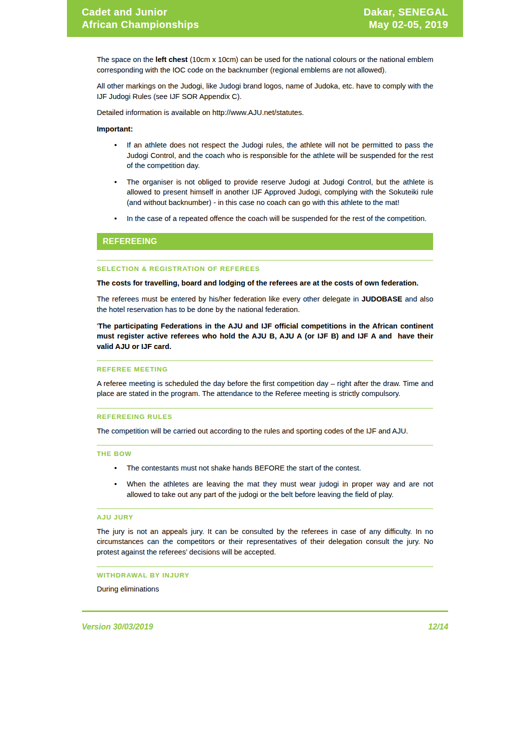Cadet and Junior
African Championships
Dakar, SENEGAL
May 02-05, 2019
The space on the left chest (10cm x 10cm) can be used for the national colours or the national emblem corresponding with the IOC code on the backnumber (regional emblems are not allowed).
All other markings on the Judogi, like Judogi brand logos, name of Judoka, etc. have to comply with the IJF Judogi Rules (see IJF SOR Appendix C).
Detailed information is available on http://www.AJU.net/statutes.
Important:
If an athlete does not respect the Judogi rules, the athlete will not be permitted to pass the Judogi Control, and the coach who is responsible for the athlete will be suspended for the rest of the competition day.
The organiser is not obliged to provide reserve Judogi at Judogi Control, but the athlete is allowed to present himself in another IJF Approved Judogi, complying with the Sokuteiki rule (and without backnumber) - in this case no coach can go with this athlete to the mat!
In the case of a repeated offence the coach will be suspended for the rest of the competition.
REFEREEING
SELECTION & REGISTRATION OF REFEREES
The costs for travelling, board and lodging of the referees are at the costs of own federation.
The referees must be entered by his/her federation like every other delegate in JUDOBASE and also the hotel reservation has to be done by the national federation.
'The participating Federations in the AJU and IJF official competitions in the African continent must register active referees who hold the AJU B, AJU A (or IJF B) and IJF A and have their valid AJU or IJF card.
REFEREE MEETING
A referee meeting is scheduled the day before the first competition day – right after the draw. Time and place are stated in the program. The attendance to the Referee meeting is strictly compulsory.
REFEREEING RULES
The competition will be carried out according to the rules and sporting codes of the IJF and AJU.
THE BOW
The contestants must not shake hands BEFORE the start of the contest.
When the athletes are leaving the mat they must wear judogi in proper way and are not allowed to take out any part of the judogi or the belt before leaving the field of play.
AJU JURY
The jury is not an appeals jury. It can be consulted by the referees in case of any difficulty. In no circumstances can the competitors or their representatives of their delegation consult the jury. No protest against the referees’ decisions will be accepted.
WITHDRAWAL BY INJURY
During eliminations
Version 30/03/2019
12/14